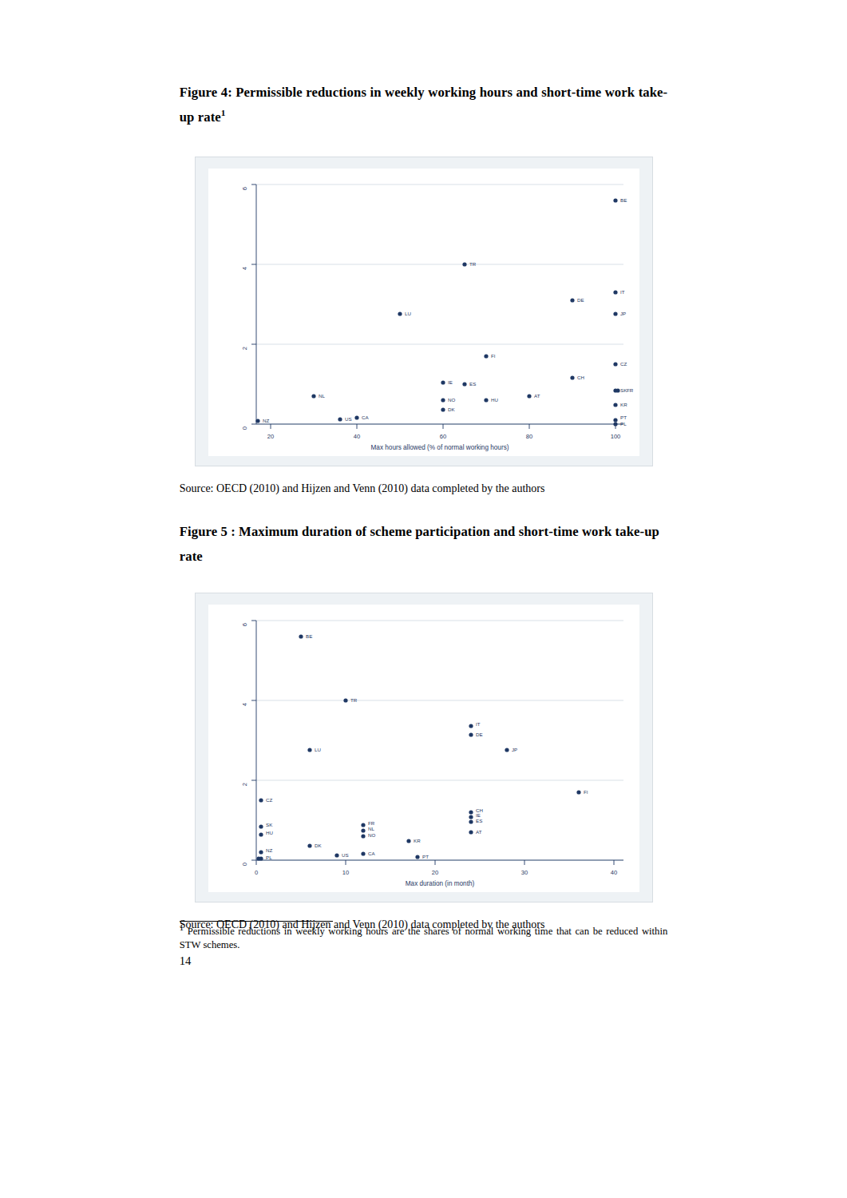Figure 4: Permissible reductions in weekly working hours and short-time work take-up rate1
0 2 4 6 20 40 60 80 100 Max hours allowed (% of normal working hours) BE TR IT DE JP LU FI CZ CH IE ES SK FR NL AT NO HU KR DK CA US NZ PT PL
Source: OECD (2010) and Hijzen and Venn (2010) data completed by the authors
Figure 5 : Maximum duration of scheme participation and short-time work take-up rate
0 2 4 6 0 10 20 30 40 Max duration (in month) BE TR IT DE JP LU FI CZ CH IE ES SK HU FR NL NO AT KR DK CA US PT NZ PL
Source: OECD (2010) and Hijzen and Venn (2010) data completed by the authors
1 Permissible reductions in weekly working hours are the shares of normal working time that can be reduced within STW schemes.
14